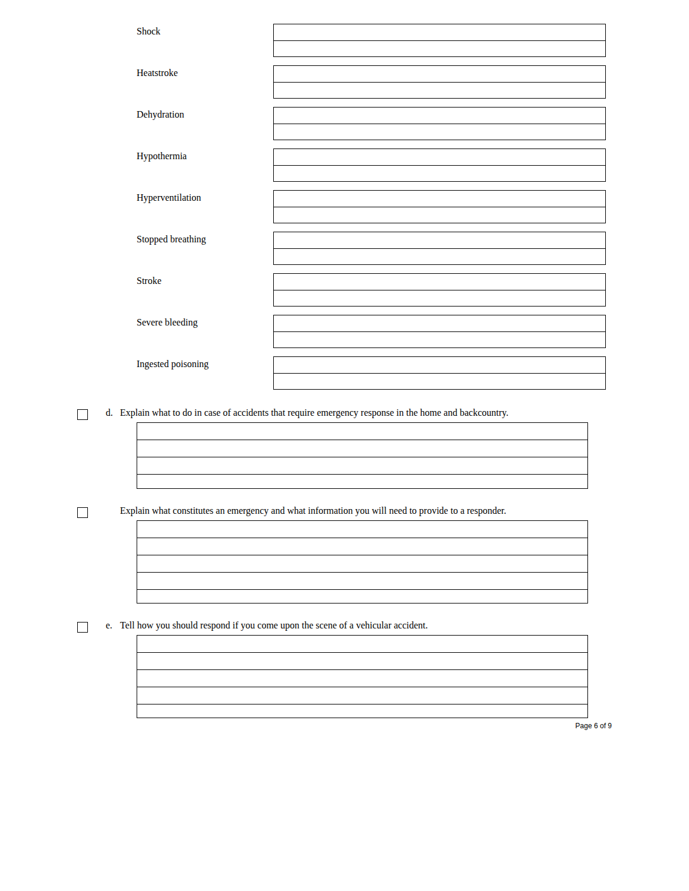Shock
Heatstroke
Dehydration
Hypothermia
Hyperventilation
Stopped breathing
Stroke
Severe bleeding
Ingested poisoning
d.
Explain what to do in case of accidents that require emergency response in the home and backcountry.
Explain what constitutes an emergency and what information you will need to provide to a responder.
e.
Tell how you should respond if you come upon the scene of a vehicular accident.
Page 6 of 9